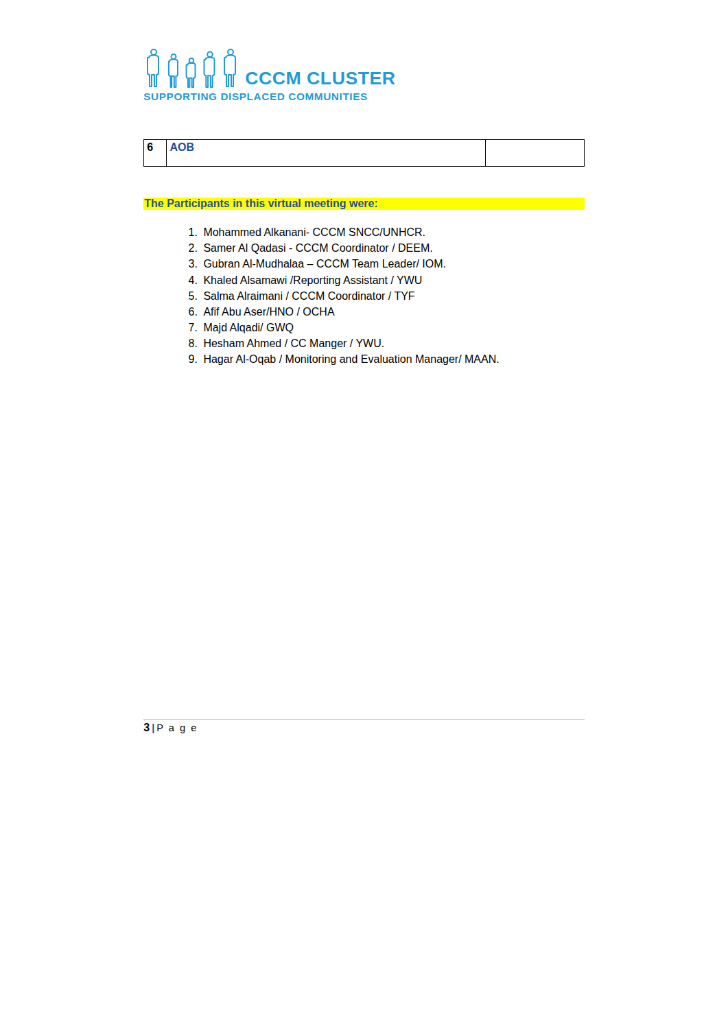CCCM CLUSTER
SUPPORTING DISPLACED COMMUNITIES
| 6 | AOB | |
The Participants in this virtual meeting were:
Mohammed Alkanani- CCCM SNCC/UNHCR.
Samer Al Qadasi - CCCM Coordinator / DEEM.
Gubran Al-Mudhalaa – CCCM Team Leader/ IOM.
Khaled Alsamawi /Reporting Assistant / YWU
Salma Alraimani / CCCM Coordinator / TYF
Afif Abu Aser/HNO / OCHA
Majd Alqadi/ GWQ
Hesham Ahmed / CC Manger / YWU.
Hagar Al-Oqab / Monitoring and Evaluation Manager/ MAAN.
3|P a g e